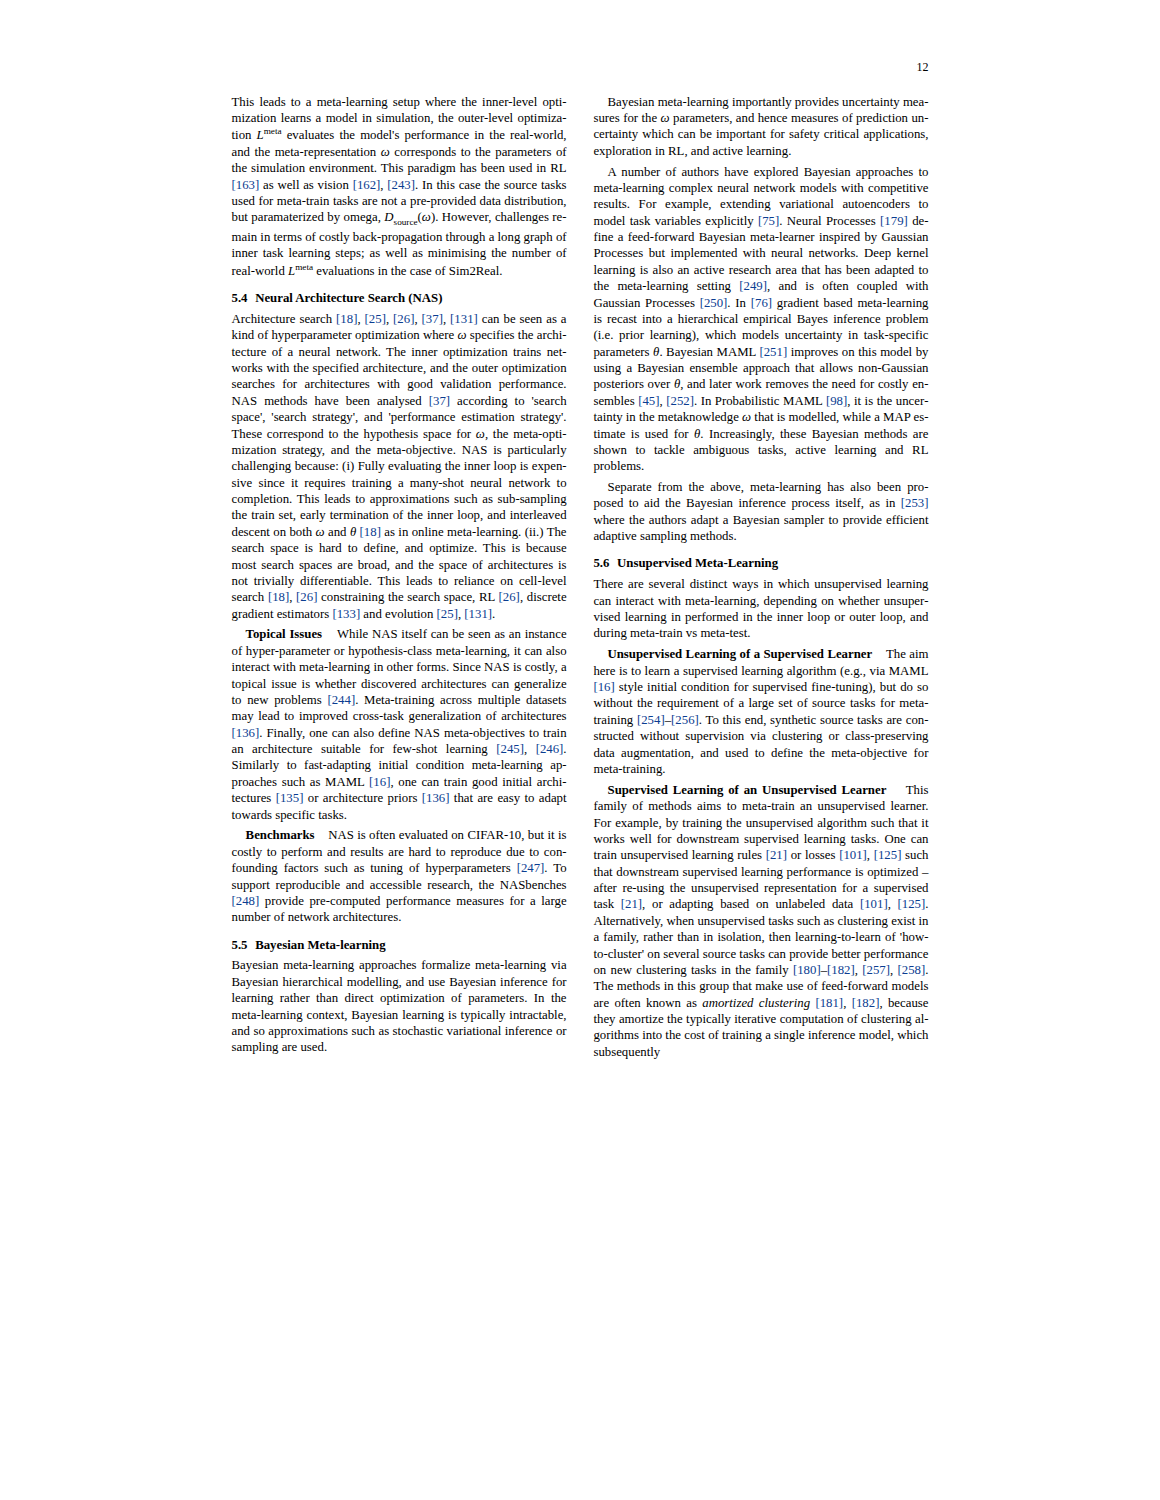12
This leads to a meta-learning setup where the inner-level optimization learns a model in simulation, the outer-level optimization Lmeta evaluates the model's performance in the real-world, and the meta-representation ω corresponds to the parameters of the simulation environment. This paradigm has been used in RL [163] as well as vision [162], [243]. In this case the source tasks used for meta-train tasks are not a pre-provided data distribution, but paramaterized by omega, Dsource(ω). However, challenges remain in terms of costly back-propagation through a long graph of inner task learning steps; as well as minimising the number of real-world Lmeta evaluations in the case of Sim2Real.
5.4 Neural Architecture Search (NAS)
Architecture search [18], [25], [26], [37], [131] can be seen as a kind of hyperparameter optimization where ω specifies the architecture of a neural network. The inner optimization trains networks with the specified architecture, and the outer optimization searches for architectures with good validation performance. NAS methods have been analysed [37] according to 'search space', 'search strategy', and 'performance estimation strategy'. These correspond to the hypothesis space for ω, the meta-optimization strategy, and the meta-objective. NAS is particularly challenging because: (i) Fully evaluating the inner loop is expensive since it requires training a many-shot neural network to completion. This leads to approximations such as sub-sampling the train set, early termination of the inner loop, and interleaved descent on both ω and θ [18] as in online meta-learning. (ii.) The search space is hard to define, and optimize. This is because most search spaces are broad, and the space of architectures is not trivially differentiable. This leads to reliance on cell-level search [18], [26] constraining the search space, RL [26], discrete gradient estimators [133] and evolution [25], [131].
Topical Issues While NAS itself can be seen as an instance of hyper-parameter or hypothesis-class meta-learning, it can also interact with meta-learning in other forms. Since NAS is costly, a topical issue is whether discovered architectures can generalize to new problems [244]. Meta-training across multiple datasets may lead to improved cross-task generalization of architectures [136]. Finally, one can also define NAS meta-objectives to train an architecture suitable for few-shot learning [245], [246]. Similarly to fast-adapting initial condition meta-learning approaches such as MAML [16], one can train good initial architectures [135] or architecture priors [136] that are easy to adapt towards specific tasks.
Benchmarks NAS is often evaluated on CIFAR-10, but it is costly to perform and results are hard to reproduce due to confounding factors such as tuning of hyperparameters [247]. To support reproducible and accessible research, the NASbenches [248] provide pre-computed performance measures for a large number of network architectures.
5.5 Bayesian Meta-learning
Bayesian meta-learning approaches formalize meta-learning via Bayesian hierarchical modelling, and use Bayesian inference for learning rather than direct optimization of parameters. In the meta-learning context, Bayesian learning is typically intractable, and so approximations such as stochastic variational inference or sampling are used.
Bayesian meta-learning importantly provides uncertainty measures for the ω parameters, and hence measures of prediction uncertainty which can be important for safety critical applications, exploration in RL, and active learning.
A number of authors have explored Bayesian approaches to meta-learning complex neural network models with competitive results. For example, extending variational autoencoders to model task variables explicitly [75]. Neural Processes [179] define a feed-forward Bayesian meta-learner inspired by Gaussian Processes but implemented with neural networks. Deep kernel learning is also an active research area that has been adapted to the meta-learning setting [249], and is often coupled with Gaussian Processes [250]. In [76] gradient based meta-learning is recast into a hierarchical empirical Bayes inference problem (i.e. prior learning), which models uncertainty in task-specific parameters θ. Bayesian MAML [251] improves on this model by using a Bayesian ensemble approach that allows non-Gaussian posteriors over θ, and later work removes the need for costly ensembles [45], [252]. In Probabilistic MAML [98], it is the uncertainty in the metaknowledge ω that is modelled, while a MAP estimate is used for θ. Increasingly, these Bayesian methods are shown to tackle ambiguous tasks, active learning and RL problems.
Separate from the above, meta-learning has also been proposed to aid the Bayesian inference process itself, as in [253] where the authors adapt a Bayesian sampler to provide efficient adaptive sampling methods.
5.6 Unsupervised Meta-Learning
There are several distinct ways in which unsupervised learning can interact with meta-learning, depending on whether unsupervised learning in performed in the inner loop or outer loop, and during meta-train vs meta-test.
Unsupervised Learning of a Supervised Learner The aim here is to learn a supervised learning algorithm (e.g., via MAML [16] style initial condition for supervised fine-tuning), but do so without the requirement of a large set of source tasks for meta-training [254]–[256]. To this end, synthetic source tasks are constructed without supervision via clustering or class-preserving data augmentation, and used to define the meta-objective for meta-training.
Supervised Learning of an Unsupervised Learner This family of methods aims to meta-train an unsupervised learner. For example, by training the unsupervised algorithm such that it works well for downstream supervised learning tasks. One can train unsupervised learning rules [21] or losses [101], [125] such that downstream supervised learning performance is optimized – after re-using the unsupervised representation for a supervised task [21], or adapting based on unlabeled data [101], [125]. Alternatively, when unsupervised tasks such as clustering exist in a family, rather than in isolation, then learning-to-learn of 'how-to-cluster' on several source tasks can provide better performance on new clustering tasks in the family [180]–[182], [257], [258]. The methods in this group that make use of feed-forward models are often known as amortized clustering [181], [182], because they amortize the typically iterative computation of clustering algorithms into the cost of training a single inference model, which subsequently